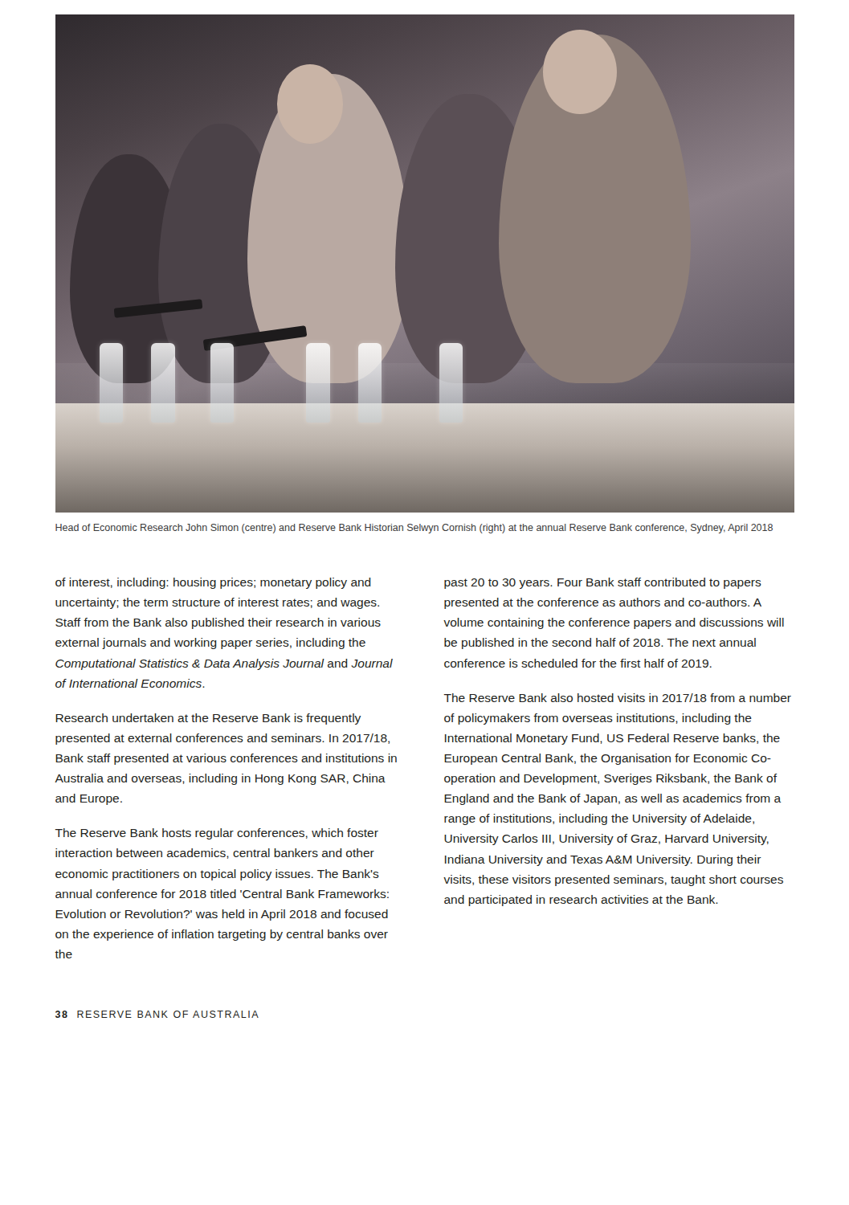Head of Economic Research John Simon (centre) and Reserve Bank Historian Selwyn Cornish (right) at the annual Reserve Bank conference, Sydney, April 2018
of interest, including: housing prices; monetary policy and uncertainty; the term structure of interest rates; and wages. Staff from the Bank also published their research in various external journals and working paper series, including the Computational Statistics & Data Analysis Journal and Journal of International Economics.
Research undertaken at the Reserve Bank is frequently presented at external conferences and seminars. In 2017/18, Bank staff presented at various conferences and institutions in Australia and overseas, including in Hong Kong SAR, China and Europe.
The Reserve Bank hosts regular conferences, which foster interaction between academics, central bankers and other economic practitioners on topical policy issues. The Bank's annual conference for 2018 titled 'Central Bank Frameworks: Evolution or Revolution?' was held in April 2018 and focused on the experience of inflation targeting by central banks over the
past 20 to 30 years. Four Bank staff contributed to papers presented at the conference as authors and co-authors. A volume containing the conference papers and discussions will be published in the second half of 2018. The next annual conference is scheduled for the first half of 2019.
The Reserve Bank also hosted visits in 2017/18 from a number of policymakers from overseas institutions, including the International Monetary Fund, US Federal Reserve banks, the European Central Bank, the Organisation for Economic Co-operation and Development, Sveriges Riksbank, the Bank of England and the Bank of Japan, as well as academics from a range of institutions, including the University of Adelaide, University Carlos III, University of Graz, Harvard University, Indiana University and Texas A&M University. During their visits, these visitors presented seminars, taught short courses and participated in research activities at the Bank.
38 RESERVE BANK OF AUSTRALIA